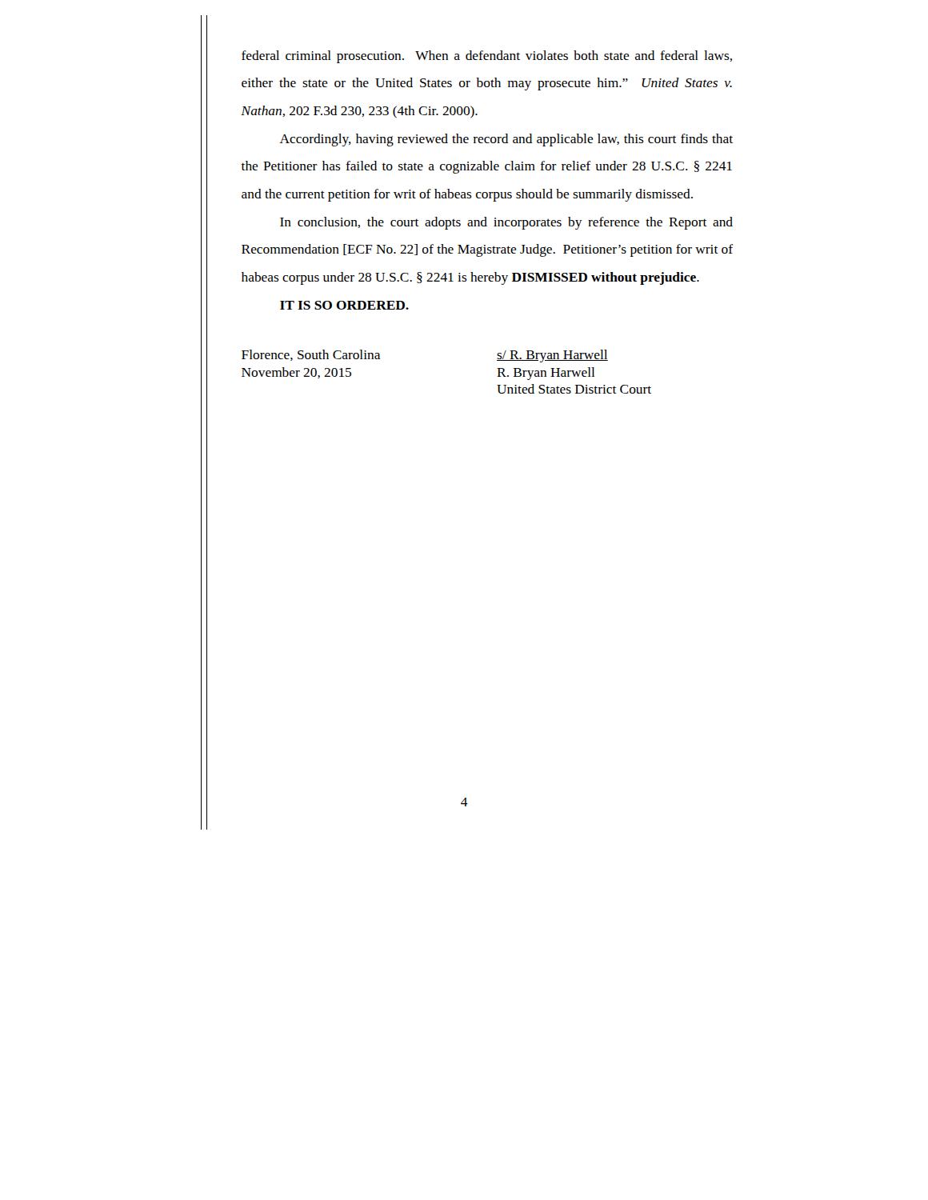federal criminal prosecution. When a defendant violates both state and federal laws, either the state or the United States or both may prosecute him.” United States v. Nathan, 202 F.3d 230, 233 (4th Cir. 2000).
Accordingly, having reviewed the record and applicable law, this court finds that the Petitioner has failed to state a cognizable claim for relief under 28 U.S.C. § 2241 and the current petition for writ of habeas corpus should be summarily dismissed.
In conclusion, the court adopts and incorporates by reference the Report and Recommendation [ECF No. 22] of the Magistrate Judge. Petitioner’s petition for writ of habeas corpus under 28 U.S.C. § 2241 is hereby DISMISSED without prejudice.
IT IS SO ORDERED.
| Florence, South Carolina | s/ R. Bryan Harwell |
| November 20, 2015 | R. Bryan Harwell |
| | United States District Court |
4